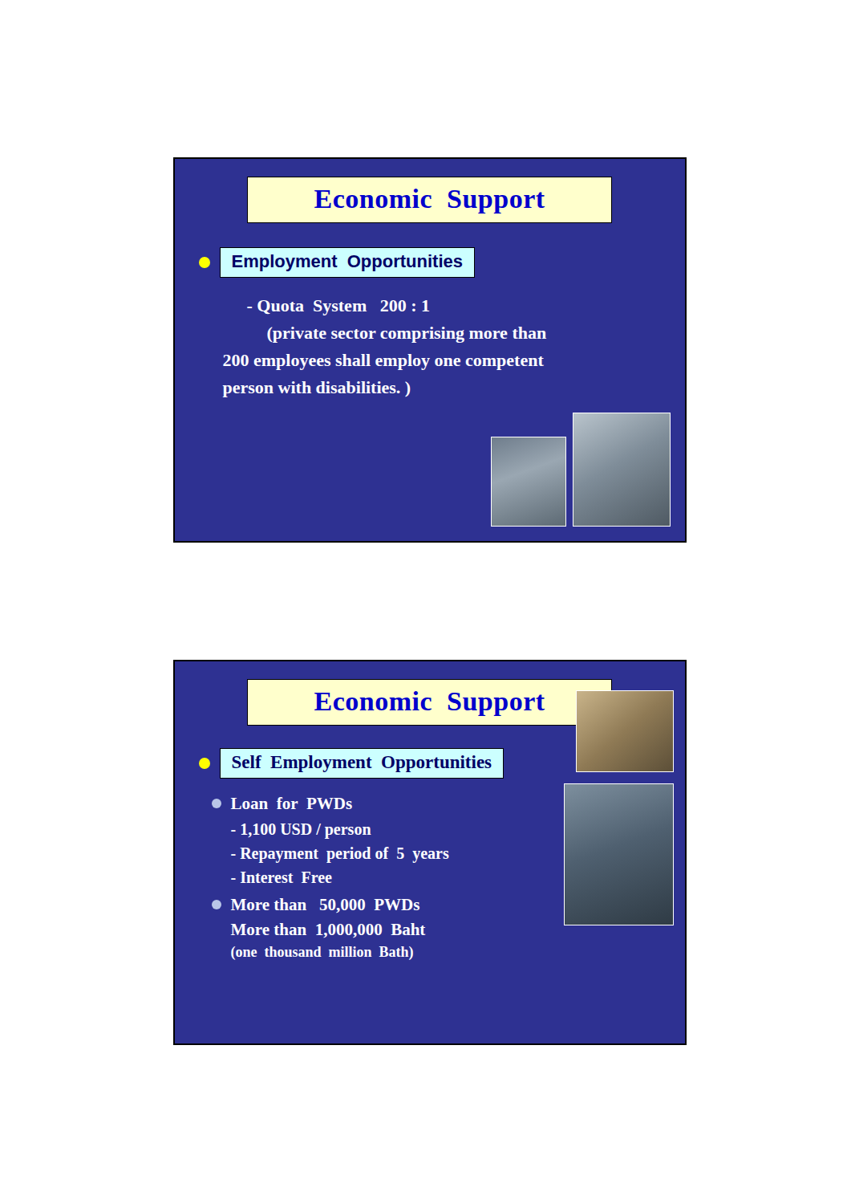Economic Support
Employment Opportunities
- Quota System 200 : 1 (private sector comprising more than 200 employees shall employ one competent
person with disabilities. )
Economic Support
Self Employment Opportunities
Loan for PWDs
- 1,100 USD / person
- Repayment period of 5 years
- Interest Free
More than 50,000 PWDs
More than 1,000,000 Baht (one thousand million Bath)